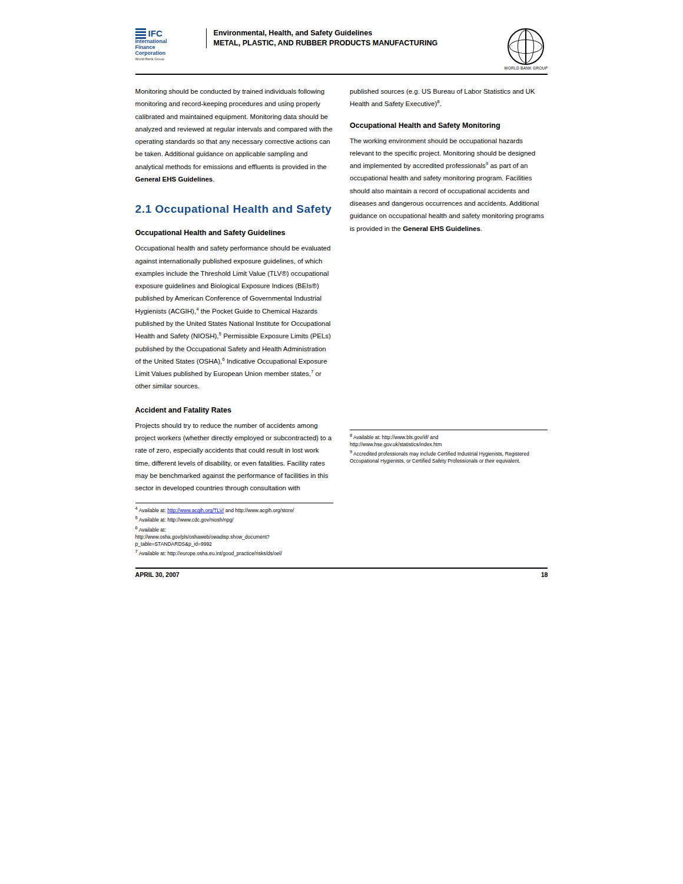IFC
International
Finance
Corporation
World Bank Group
Environmental, Health, and Safety Guidelines
METAL, PLASTIC, AND RUBBER PRODUCTS MANUFACTURING
WORLD BANK GROUP
Monitoring should be conducted by trained individuals following monitoring and record-keeping procedures and using properly calibrated and maintained equipment. Monitoring data should be analyzed and reviewed at regular intervals and compared with the operating standards so that any necessary corrective actions can be taken. Additional guidance on applicable sampling and analytical methods for emissions and effluents is provided in the General EHS Guidelines.
2.1 Occupational Health and Safety
Occupational Health and Safety Guidelines
Occupational health and safety performance should be evaluated against internationally published exposure guidelines, of which examples include the Threshold Limit Value (TLV®) occupational exposure guidelines and Biological Exposure Indices (BEIs®) published by American Conference of Governmental Industrial Hygienists (ACGIH),4 the Pocket Guide to Chemical Hazards published by the United States National Institute for Occupational Health and Safety (NIOSH),5 Permissible Exposure Limits (PELs) published by the Occupational Safety and Health Administration of the United States (OSHA),6 Indicative Occupational Exposure Limit Values published by European Union member states,7 or other similar sources.
Accident and Fatality Rates
Projects should try to reduce the number of accidents among project workers (whether directly employed or subcontracted) to a rate of zero, especially accidents that could result in lost work time, different levels of disability, or even fatalities. Facility rates may be benchmarked against the performance of facilities in this sector in developed countries through consultation with
4 Available at: http://www.acgih.org/TLV/ and http://www.acgih.org/store/
5 Available at: http://www.cdc.gov/niosh/npg/
6 Available at:
http://www.osha.gov/pls/oshaweb/owadisp.show_document?p_table=STANDARDS&p_id=9992
7 Available at: http://europe.osha.eu.int/good_practice/risks/ds/oel/
published sources (e.g. US Bureau of Labor Statistics and UK Health and Safety Executive)8.
Occupational Health and Safety Monitoring
The working environment should be occupational hazards relevant to the specific project. Monitoring should be designed and implemented by accredited professionals9 as part of an occupational health and safety monitoring program. Facilities should also maintain a record of occupational accidents and diseases and dangerous occurrences and accidents. Additional guidance on occupational health and safety monitoring programs is provided in the General EHS Guidelines.
8 Available at: http://www.bls.gov/iif/ and
http://www.hse.gov.uk/statistics/index.htm
9 Accredited professionals may include Certified Industrial Hygienists, Registered Occupational Hygienists, or Certified Safety Professionals or their equivalent.
APRIL 30, 2007 18